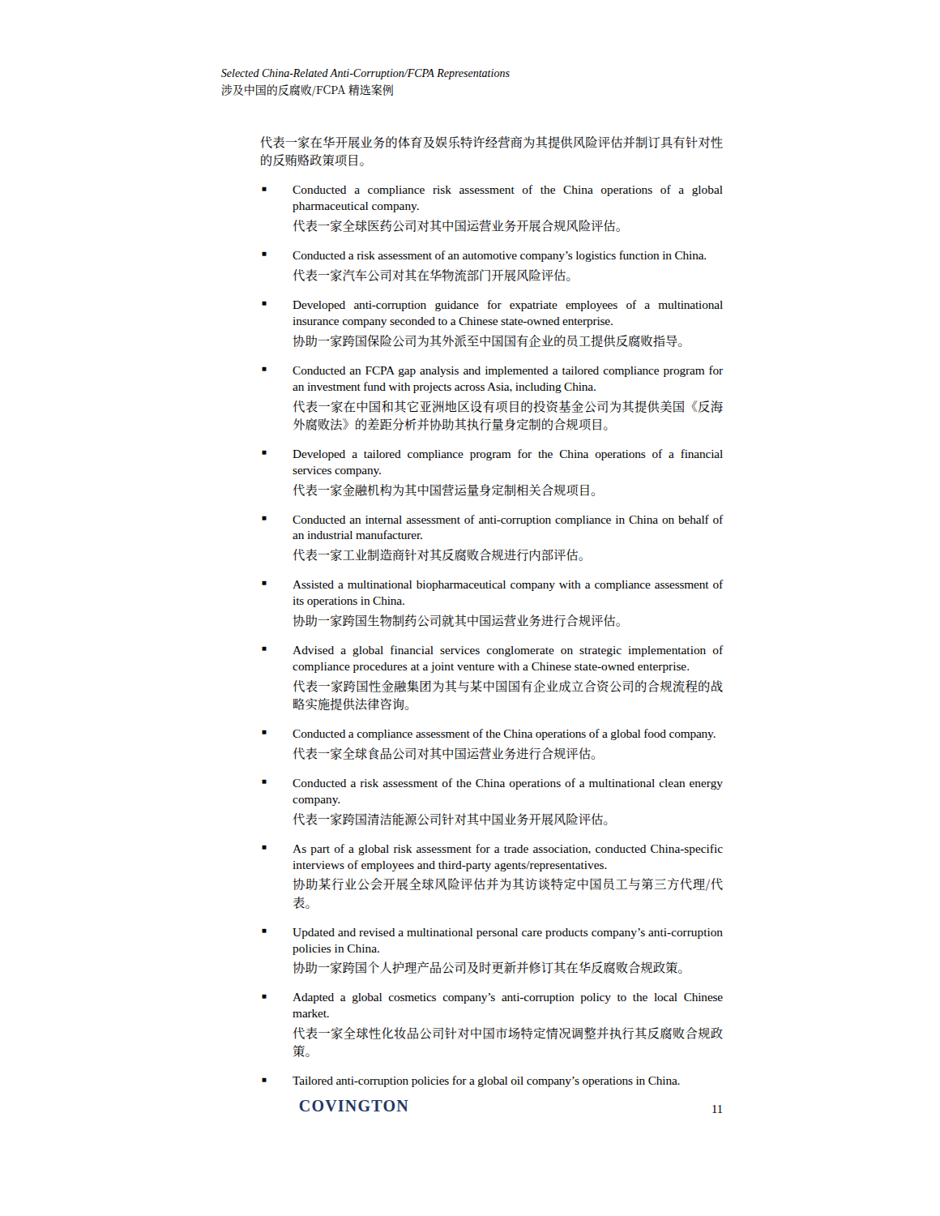Selected China-Related Anti-Corruption/FCPA Representations
涉及中国的反腐败/FCPA 精选案例
代表一家在华开展业务的体育及娱乐特许经营商为其提供风险评估并制订具有针对性的反贿赂政策项目。
Conducted a compliance risk assessment of the China operations of a global pharmaceutical company.
代表一家全球医药公司对其中国运营业务开展合规风险评估。
Conducted a risk assessment of an automotive company’s logistics function in China.
代表一家汽车公司对其在华物流部门开展风险评估。
Developed anti-corruption guidance for expatriate employees of a multinational insurance company seconded to a Chinese state-owned enterprise.
协助一家跨国保险公司为其外派至中国国有企业的员工提供反腐败指导。
Conducted an FCPA gap analysis and implemented a tailored compliance program for an investment fund with projects across Asia, including China.
代表一家在中国和其它亚洲地区设有项目的投资基金公司为其提供美国《反海外腐败法》的差距分析并协助其执行量身定制的合规项目。
Developed a tailored compliance program for the China operations of a financial services company.
代表一家金融机构为其中国营运量身定制相关合规项目。
Conducted an internal assessment of anti-corruption compliance in China on behalf of an industrial manufacturer.
代表一家工业制造商针对其反腐败合规进行内部评估。
Assisted a multinational biopharmaceutical company with a compliance assessment of its operations in China.
协助一家跨国生物制药公司就其中国运营业务进行合规评估。
Advised a global financial services conglomerate on strategic implementation of compliance procedures at a joint venture with a Chinese state-owned enterprise.
代表一家跨国性金融集团为其与某中国国有企业成立合资公司的合规流程的战略实施提供法律咨询。
Conducted a compliance assessment of the China operations of a global food company.
代表一家全球食品公司对其中国运营业务进行合规评估。
Conducted a risk assessment of the China operations of a multinational clean energy company.
代表一家跨国清洁能源公司针对其中国业务开展风险评估。
As part of a global risk assessment for a trade association, conducted China-specific interviews of employees and third-party agents/representatives.
协助某行业公会开展全球风险评估并为其访谈特定中国员工与第三方代理/代表。
Updated and revised a multinational personal care products company’s anti-corruption policies in China.
协助一家跨国个人护理产品公司及时更新并修订其在华反腐败合规政策。
Adapted a global cosmetics company’s anti-corruption policy to the local Chinese market.
代表一家全球性化妆品公司针对中国市场特定情况调整并执行其反腐败合规政策。
Tailored anti-corruption policies for a global oil company’s operations in China.
COVINGTON
11